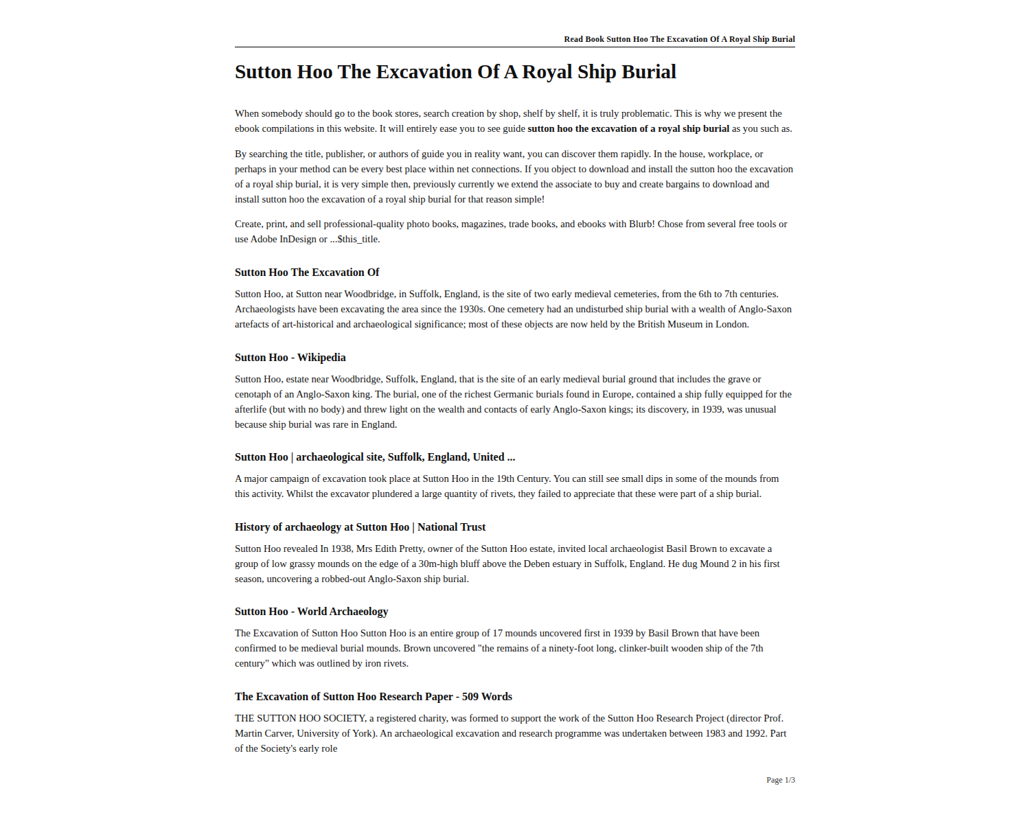Read Book Sutton Hoo The Excavation Of A Royal Ship Burial
Sutton Hoo The Excavation Of A Royal Ship Burial
When somebody should go to the book stores, search creation by shop, shelf by shelf, it is truly problematic. This is why we present the ebook compilations in this website. It will entirely ease you to see guide sutton hoo the excavation of a royal ship burial as you such as.
By searching the title, publisher, or authors of guide you in reality want, you can discover them rapidly. In the house, workplace, or perhaps in your method can be every best place within net connections. If you object to download and install the sutton hoo the excavation of a royal ship burial, it is very simple then, previously currently we extend the associate to buy and create bargains to download and install sutton hoo the excavation of a royal ship burial for that reason simple!
Create, print, and sell professional-quality photo books, magazines, trade books, and ebooks with Blurb! Chose from several free tools or use Adobe InDesign or ...$this_title.
Sutton Hoo The Excavation Of
Sutton Hoo, at Sutton near Woodbridge, in Suffolk, England, is the site of two early medieval cemeteries, from the 6th to 7th centuries. Archaeologists have been excavating the area since the 1930s. One cemetery had an undisturbed ship burial with a wealth of Anglo-Saxon artefacts of art-historical and archaeological significance; most of these objects are now held by the British Museum in London.
Sutton Hoo - Wikipedia
Sutton Hoo, estate near Woodbridge, Suffolk, England, that is the site of an early medieval burial ground that includes the grave or cenotaph of an Anglo-Saxon king. The burial, one of the richest Germanic burials found in Europe, contained a ship fully equipped for the afterlife (but with no body) and threw light on the wealth and contacts of early Anglo-Saxon kings; its discovery, in 1939, was unusual because ship burial was rare in England.
Sutton Hoo | archaeological site, Suffolk, England, United ...
A major campaign of excavation took place at Sutton Hoo in the 19th Century. You can still see small dips in some of the mounds from this activity. Whilst the excavator plundered a large quantity of rivets, they failed to appreciate that these were part of a ship burial.
History of archaeology at Sutton Hoo | National Trust
Sutton Hoo revealed In 1938, Mrs Edith Pretty, owner of the Sutton Hoo estate, invited local archaeologist Basil Brown to excavate a group of low grassy mounds on the edge of a 30m-high bluff above the Deben estuary in Suffolk, England. He dug Mound 2 in his first season, uncovering a robbed-out Anglo-Saxon ship burial.
Sutton Hoo - World Archaeology
The Excavation of Sutton Hoo Sutton Hoo is an entire group of 17 mounds uncovered first in 1939 by Basil Brown that have been confirmed to be medieval burial mounds. Brown uncovered "the remains of a ninety-foot long, clinker-built wooden ship of the 7th century" which was outlined by iron rivets.
The Excavation of Sutton Hoo Research Paper - 509 Words
THE SUTTON HOO SOCIETY, a registered charity, was formed to support the work of the Sutton Hoo Research Project (director Prof. Martin Carver, University of York). An archaeological excavation and research programme was undertaken between 1983 and 1992. Part of the Society's early role
Page 1/3